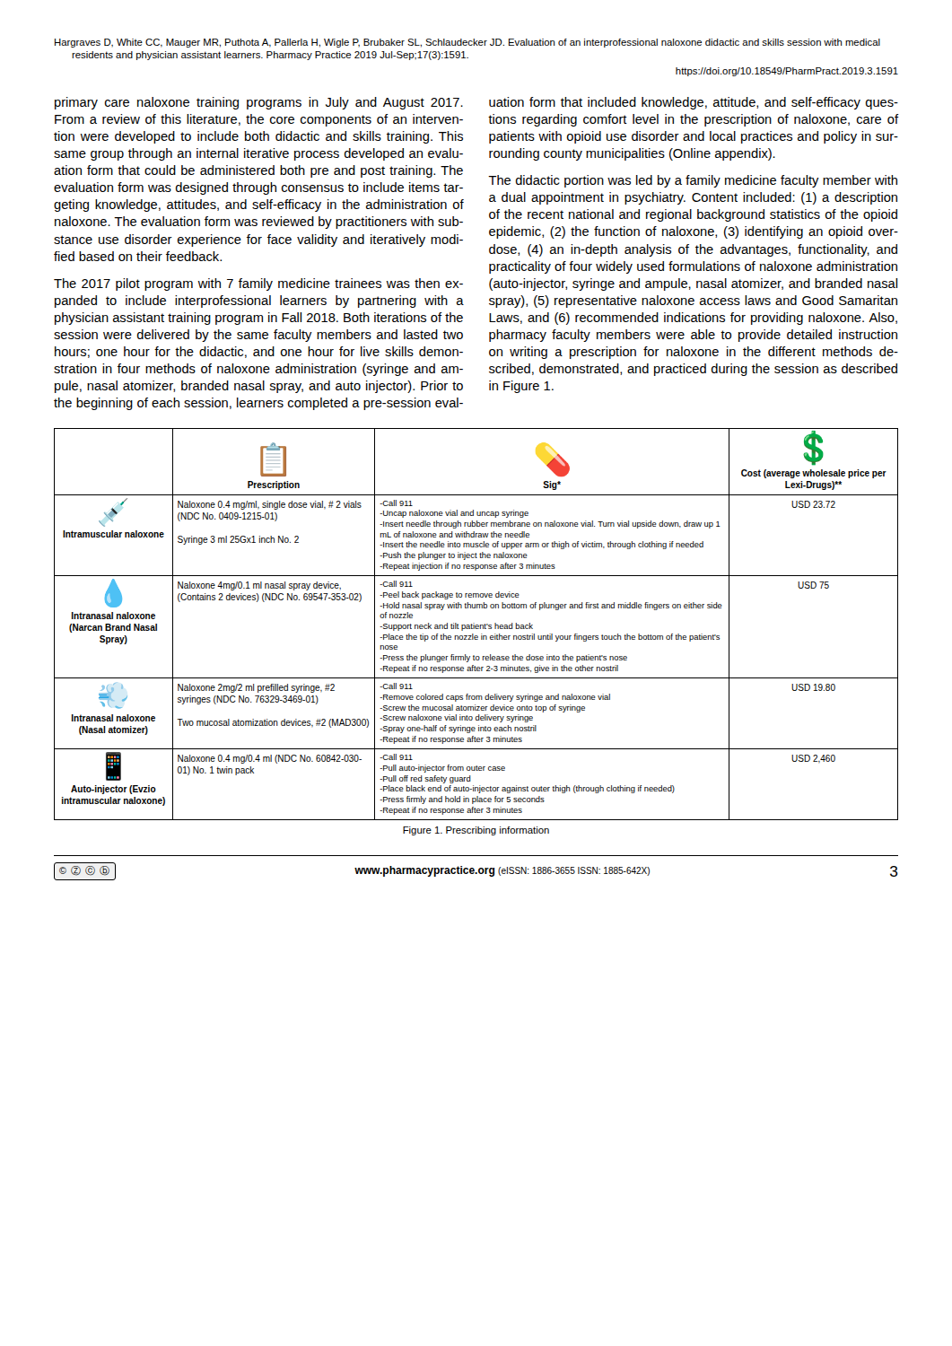Hargraves D, White CC, Mauger MR, Puthota A, Pallerla H, Wigle P, Brubaker SL, Schlaudecker JD. Evaluation of an interprofessional naloxone didactic and skills session with medical residents and physician assistant learners. Pharmacy Practice 2019 Jul-Sep;17(3):1591.
https://doi.org/10.18549/PharmPract.2019.3.1591
primary care naloxone training programs in July and August 2017. From a review of this literature, the core components of an intervention were developed to include both didactic and skills training. This same group through an internal iterative process developed an evaluation form that could be administered both pre and post training. The evaluation form was designed through consensus to include items targeting knowledge, attitudes, and self-efficacy in the administration of naloxone. The evaluation form was reviewed by practitioners with substance use disorder experience for face validity and iteratively modified based on their feedback.
The 2017 pilot program with 7 family medicine trainees was then expanded to include interprofessional learners by partnering with a physician assistant training program in Fall 2018. Both iterations of the session were delivered by the same faculty members and lasted two hours; one hour for the didactic, and one hour for live skills demonstration in four methods of naloxone administration (syringe and ampule, nasal atomizer, branded nasal spray, and auto injector). Prior to the beginning of each session, learners completed a pre-session evaluation form that included knowledge, attitude, and self-efficacy questions regarding comfort level in the prescription of naloxone, care of patients with opioid use disorder and local practices and policy in surrounding county municipalities (Online appendix).
The didactic portion was led by a family medicine faculty member with a dual appointment in psychiatry. Content included: (1) a description of the recent national and regional background statistics of the opioid epidemic, (2) the function of naloxone, (3) identifying an opioid overdose, (4) an in-depth analysis of the advantages, functionality, and practicality of four widely used formulations of naloxone administration (auto-injector, syringe and ampule, nasal atomizer, and branded nasal spray), (5) representative naloxone access laws and Good Samaritan Laws, and (6) recommended indications for providing naloxone. Also, pharmacy faculty members were able to provide detailed instruction on writing a prescription for naloxone in the different methods described, demonstrated, and practiced during the session as described in Figure 1.
| | 📋 Prescription | 💊 Sig* | 💲 Cost (average wholesale price per Lexi-Drugs)** |
| --- | --- | --- | --- |
| 💉 Intramuscular naloxone | Naloxone 0.4 mg/ml, single dose vial, # 2 vials (NDC No. 0409-1215-01) Syringe 3 ml 25Gx1 inch No. 2 | -Call 911 -Uncap naloxone vial and uncap syringe -Insert needle through rubber membrane on naloxone vial. Turn vial upside down, draw up 1 mL of naloxone and withdraw the needle -Insert the needle into muscle of upper arm or thigh of victim, through clothing if needed -Push the plunger to inject the naloxone -Repeat injection if no response after 3 minutes | USD 23.72 |
| 💧 Intranasal naloxone (Narcan Brand Nasal Spray) | Naloxone 4mg/0.1 ml nasal spray device, (Contains 2 devices) (NDC No. 69547-353-02) | -Call 911 -Peel back package to remove device -Hold nasal spray with thumb on bottom of plunger and first and middle fingers on either side of nozzle -Support neck and tilt patient's head back -Place the tip of the nozzle in either nostril until your fingers touch the bottom of the patient's nose -Press the plunger firmly to release the dose into the patient's nose -Repeat if no response after 2-3 minutes, give in the other nostril | USD 75 |
| 💨 Intranasal naloxone (Nasal atomizer) | Naloxone 2mg/2 ml prefilled syringe, #2 syringes (NDC No. 76329-3469-01) Two mucosal atomization devices, #2 (MAD300) | -Call 911 -Remove colored caps from delivery syringe and naloxone vial -Screw the mucosal atomizer device onto top of syringe -Screw naloxone vial into delivery syringe -Spray one-half of syringe into each nostril -Repeat if no response after 3 minutes | USD 19.80 |
| 📱 Auto-injector (Evzio intramuscular naloxone) | Naloxone 0.4 mg/0.4 ml (NDC No. 60842-030-01) No. 1 twin pack | -Call 911 -Pull auto-injector from outer case -Pull off red safety guard -Place black end of auto-injector against outer thigh (through clothing if needed) -Press firmly and hold in place for 5 seconds -Repeat if no response after 3 minutes | USD 2,460 |
Figure 1. Prescribing information
© Ⓩ ⓒ ⓑ www.pharmacypractice.org (eISSN: 1886-3655 ISSN: 1885-642X) 3